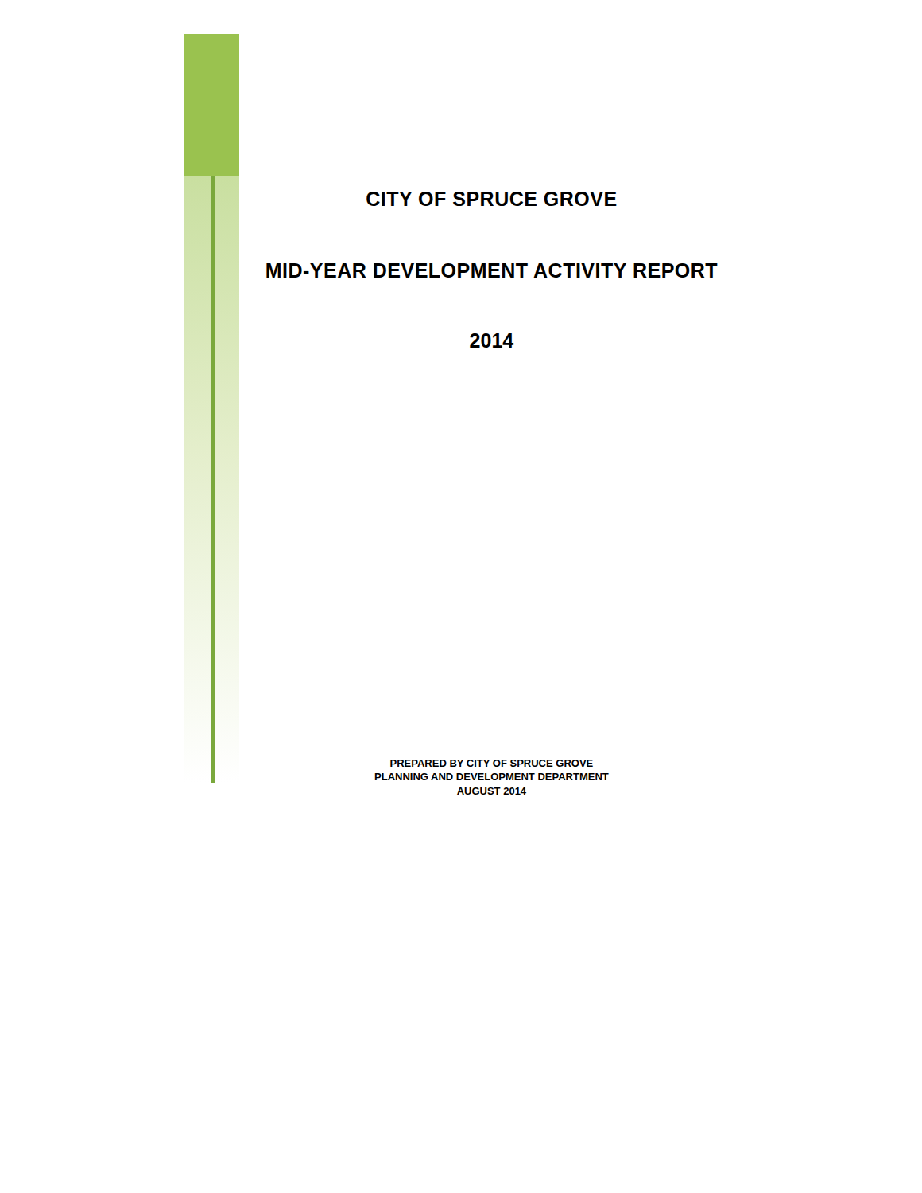CITY OF SPRUCE GROVE
MID-YEAR DEVELOPMENT ACTIVITY REPORT
2014
PREPARED BY CITY OF SPRUCE GROVE
PLANNING AND DEVELOPMENT DEPARTMENT
AUGUST 2014